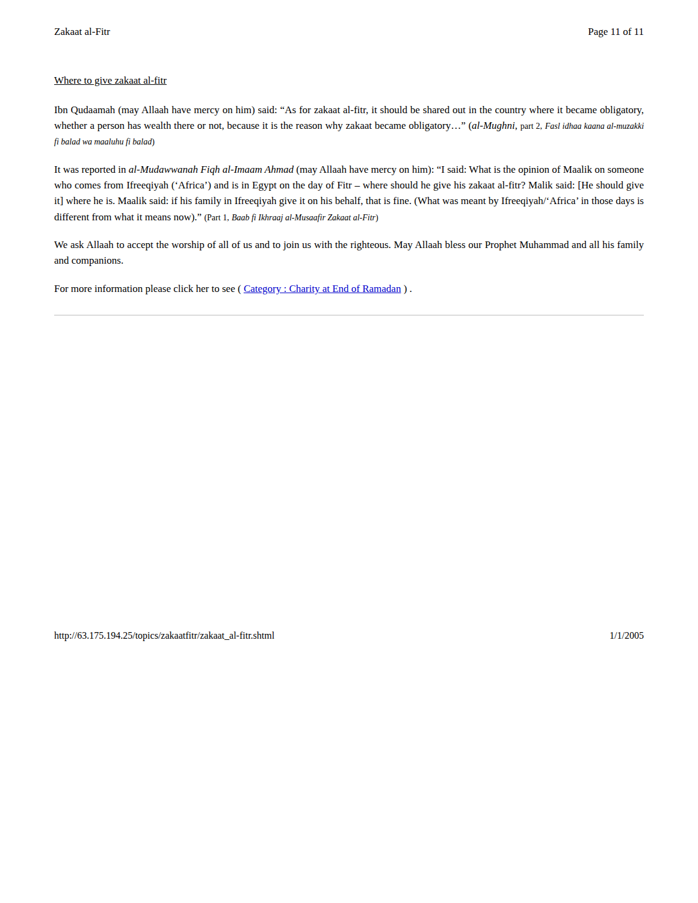Zakaat al-Fitr Page 11 of 11
Where to give zakaat al-fitr
Ibn Qudaamah (may Allaah have mercy on him) said: “As for zakaat al-fitr, it should be shared out in the country where it became obligatory, whether a person has wealth there or not, because it is the reason why zakaat became obligatory…” (al-Mughni, part 2, Fasl idhaa kaana al-muzakki fi balad wa maaluhu fi balad)
It was reported in al-Mudawwanah Fiqh al-Imaam Ahmad (may Allaah have mercy on him): “I said: What is the opinion of Maalik on someone who comes from Ifreeqiyah (‘Africa’) and is in Egypt on the day of Fitr – where should he give his zakaat al-fitr? Malik said: [He should give it] where he is. Maalik said: if his family in Ifreeqiyah give it on his behalf, that is fine. (What was meant by Ifreeqiyah/‘Africa’ in those days is different from what it means now).” (Part 1, Baab fi Ikhraaj al-Musaafir Zakaat al-Fitr)
We ask Allaah to accept the worship of all of us and to join us with the righteous. May Allaah bless our Prophet Muhammad and all his family and companions.
For more information please click her to see ( Category : Charity at End of Ramadan ) .
http://63.175.194.25/topics/zakaatfitr/zakaat_al-fitr.shtml 1/1/2005